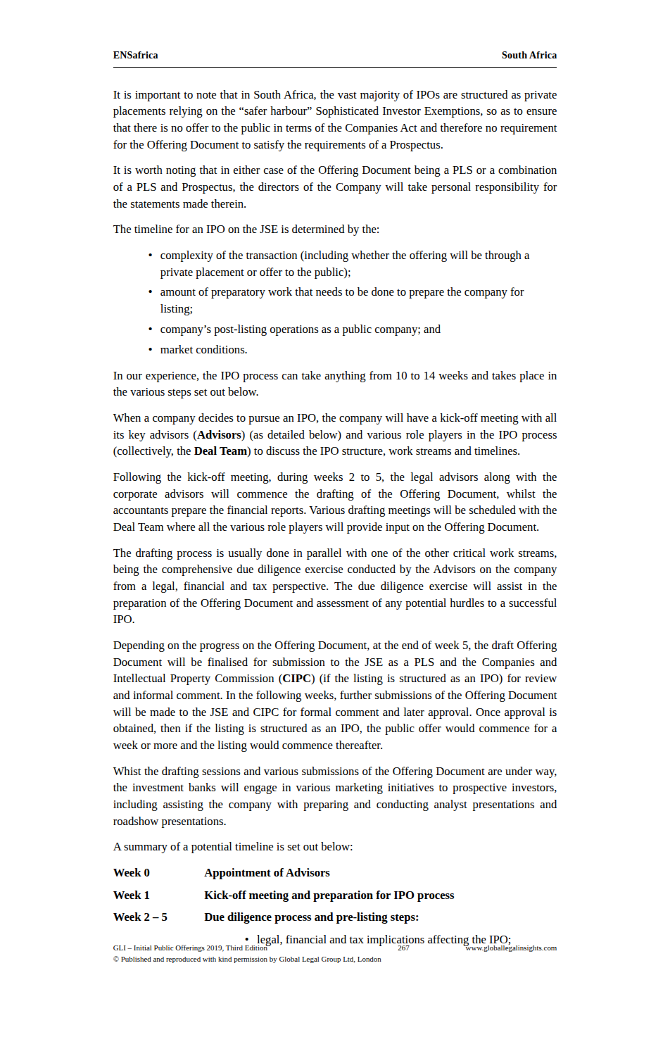ENSafrica
South Africa
It is important to note that in South Africa, the vast majority of IPOs are structured as private placements relying on the “safer harbour” Sophisticated Investor Exemptions, so as to ensure that there is no offer to the public in terms of the Companies Act and therefore no requirement for the Offering Document to satisfy the requirements of a Prospectus.
It is worth noting that in either case of the Offering Document being a PLS or a combination of a PLS and Prospectus, the directors of the Company will take personal responsibility for the statements made therein.
The timeline for an IPO on the JSE is determined by the:
complexity of the transaction (including whether the offering will be through a private placement or offer to the public);
amount of preparatory work that needs to be done to prepare the company for listing;
company’s post-listing operations as a public company; and
market conditions.
In our experience, the IPO process can take anything from 10 to 14 weeks and takes place in the various steps set out below.
When a company decides to pursue an IPO, the company will have a kick-off meeting with all its key advisors (Advisors) (as detailed below) and various role players in the IPO process (collectively, the Deal Team) to discuss the IPO structure, work streams and timelines.
Following the kick-off meeting, during weeks 2 to 5, the legal advisors along with the corporate advisors will commence the drafting of the Offering Document, whilst the accountants prepare the financial reports. Various drafting meetings will be scheduled with the Deal Team where all the various role players will provide input on the Offering Document.
The drafting process is usually done in parallel with one of the other critical work streams, being the comprehensive due diligence exercise conducted by the Advisors on the company from a legal, financial and tax perspective. The due diligence exercise will assist in the preparation of the Offering Document and assessment of any potential hurdles to a successful IPO.
Depending on the progress on the Offering Document, at the end of week 5, the draft Offering Document will be finalised for submission to the JSE as a PLS and the Companies and Intellectual Property Commission (CIPC) (if the listing is structured as an IPO) for review and informal comment. In the following weeks, further submissions of the Offering Document will be made to the JSE and CIPC for formal comment and later approval. Once approval is obtained, then if the listing is structured as an IPO, the public offer would commence for a week or more and the listing would commence thereafter.
Whist the drafting sessions and various submissions of the Offering Document are under way, the investment banks will engage in various marketing initiatives to prospective investors, including assisting the company with preparing and conducting analyst presentations and roadshow presentations.
A summary of a potential timeline is set out below:
Week 0
Appointment of Advisors
Week 1
Kick-off meeting and preparation for IPO process
Week 2 – 5
Due diligence process and pre-listing steps:
legal, financial and tax implications affecting the IPO;
GLI – Initial Public Offerings 2019, Third Edition
267
www.globallegalinsights.com
© Published and reproduced with kind permission by Global Legal Group Ltd, London